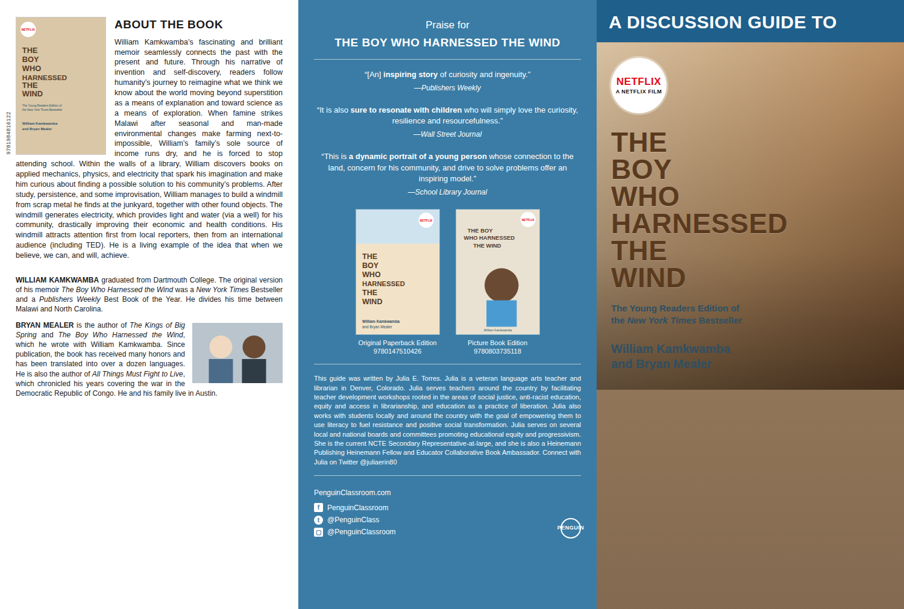9781984816122
ABOUT THE BOOK
William Kamkwamba’s fascinating and brilliant memoir seamlessly connects the past with the present and future. Through his narrative of invention and self-discovery, readers follow humanity’s journey to reimagine what we think we know about the world moving beyond superstition as a means of explanation and toward science as a means of exploration. When famine strikes Malawi after seasonal and man-made environmental changes make farming next-to-impossible, William’s family’s sole source of income runs dry, and he is forced to stop attending school. Within the walls of a library, William discovers books on applied mechanics, physics, and electricity that spark his imagination and make him curious about finding a possible solution to his community’s problems. After study, persistence, and some improvisation, William manages to build a windmill from scrap metal he finds at the junkyard, together with other found objects. The windmill generates electricity, which provides light and water (via a well) for his community, drastically improving their economic and health conditions. His windmill attracts attention first from local reporters, then from an international audience (including TED). He is a living example of the idea that when we believe, we can, and will, achieve.
WILLIAM KAMKWAMBA graduated from Dartmouth College. The original version of his memoir The Boy Who Harnessed the Wind was a New York Times Bestseller and a Publishers Weekly Best Book of the Year. He divides his time between Malawi and North Carolina.
BRYAN MEALER is the author of The Kings of Big Spring and The Boy Who Harnessed the Wind, which he wrote with William Kamkwamba. Since publication, the book has received many honors and has been translated into over a dozen languages. He is also the author of All Things Must Fight to Live, which chronicled his years covering the war in the Democratic Republic of Congo. He and his family live in Austin.
Praise for THE BOY WHO HARNESSED THE WIND
“[An] inspiring story of curiosity and ingenuity.” —Publishers Weekly
“It is also sure to resonate with children who will simply love the curiosity, resilience and resourcefulness.” —Wall Street Journal
“This is a dynamic portrait of a young person whose connection to the land, concern for his community, and drive to solve problems offer an inspiring model.” —School Library Journal
Original Paperback Edition
9780147510426
Picture Book Edition
9780803735118
This guide was written by Julia E. Torres. Julia is a veteran language arts teacher and librarian in Denver, Colorado. Julia serves teachers around the country by facilitating teacher development workshops rooted in the areas of social justice, anti-racist education, equity and access in librarianship, and education as a practice of liberation. Julia also works with students locally and around the country with the goal of empowering them to use literacy to fuel resistance and positive social transformation. Julia serves on several local and national boards and committees promoting educational equity and progressivism. She is the current NCTE Secondary Representative-at-large, and she is also a Heinemann Publishing Heinemann Fellow and Educator Collaborative Book Ambassador. Connect with Julia on Twitter @juliaerin80
PenguinClassroom.com
fPenguinClassroom
t@PenguinClass
▢@PenguinClassroom
PENGUIN
A DISCUSSION GUIDE TO
NETFLIX A NETFLIX FILM
THE
BOY
WHO
HARNESSED
THE
WIND
The Young Readers Edition of
the New York Times Bestseller
William Kamkwamba
and Bryan Mealer